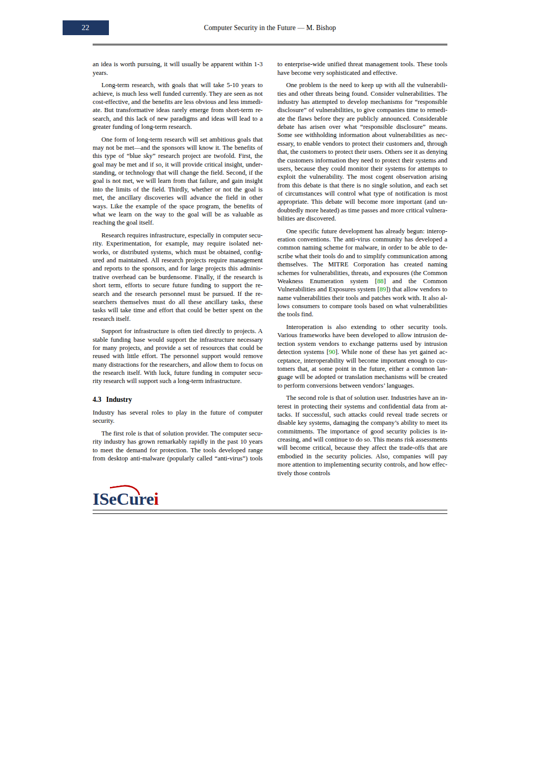22
Computer Security in the Future — M. Bishop
an idea is worth pursuing, it will usually be apparent within 1-3 years.
Long-term research, with goals that will take 5-10 years to achieve, is much less well funded currently. They are seen as not cost-effective, and the benefits are less obvious and less immediate. But transformative ideas rarely emerge from short-term research, and this lack of new paradigms and ideas will lead to a greater funding of long-term research.
One form of long-term research will set ambitious goals that may not be met—and the sponsors will know it. The benefits of this type of “blue sky” research project are twofold. First, the goal may be met and if so, it will provide critical insight, understanding, or technology that will change the field. Second, if the goal is not met, we will learn from that failure, and gain insight into the limits of the field. Thirdly, whether or not the goal is met, the ancillary discoveries will advance the field in other ways. Like the example of the space program, the benefits of what we learn on the way to the goal will be as valuable as reaching the goal itself.
Research requires infrastructure, especially in computer security. Experimentation, for example, may require isolated networks, or distributed systems, which must be obtained, configured and maintained. All research projects require management and reports to the sponsors, and for large projects this administrative overhead can be burdensome. Finally, if the research is short term, efforts to secure future funding to support the research and the research personnel must be pursued. If the researchers themselves must do all these ancillary tasks, these tasks will take time and effort that could be better spent on the research itself.
Support for infrastructure is often tied directly to projects. A stable funding base would support the infrastructure necessary for many projects, and provide a set of resources that could be reused with little effort. The personnel support would remove many distractions for the researchers, and allow them to focus on the research itself. With luck, future funding in computer security research will support such a long-term infrastructure.
4.3 Industry
Industry has several roles to play in the future of computer security.
The first role is that of solution provider. The computer security industry has grown remarkably rapidly in the past 10 years to meet the demand for protection. The tools developed range from desktop anti-malware (popularly called “anti-virus”) tools to enterprise-wide unified threat management tools. These tools have become very sophisticated and effective.
One problem is the need to keep up with all the vulnerabilities and other threats being found. Consider vulnerabilities. The industry has attempted to develop mechanisms for “responsible disclosure” of vulnerabilities, to give companies time to remediate the flaws before they are publicly announced. Considerable debate has arisen over what “responsible disclosure” means. Some see withholding information about vulnerabilities as necessary, to enable vendors to protect their customers and, through that, the customers to protect their users. Others see it as denying the customers information they need to protect their systems and users, because they could monitor their systems for attempts to exploit the vulnerability. The most cogent observation arising from this debate is that there is no single solution, and each set of circumstances will control what type of notification is most appropriate. This debate will become more important (and undoubtedly more heated) as time passes and more critical vulnerabilities are discovered.
One specific future development has already begun: interoperation conventions. The anti-virus community has developed a common naming scheme for malware, in order to be able to describe what their tools do and to simplify communication among themselves. The MITRE Corporation has created naming schemes for vulnerabilities, threats, and exposures (the Common Weakness Enumeration system [88] and the Common Vulnerabilities and Exposures system [89]) that allow vendors to name vulnerabilities their tools and patches work with. It also allows consumers to compare tools based on what vulnerabilities the tools find.
Interoperation is also extending to other security tools. Various frameworks have been developed to allow intrusion detection system vendors to exchange patterns used by intrusion detection systems [90]. While none of these has yet gained acceptance, interoperability will become important enough to customers that, at some point in the future, either a common language will be adopted or translation mechanisms will be created to perform conversions between vendors’ languages.
The second role is that of solution user. Industries have an interest in protecting their systems and confidential data from attacks. If successful, such attacks could reveal trade secrets or disable key systems, damaging the company’s ability to meet its commitments. The importance of good security policies is increasing, and will continue to do so. This means risk assessments will become critical, because they affect the trade-offs that are embodied in the security policies. Also, companies will pay more attention to implementing security controls, and how effectively those controls
ISeCurei